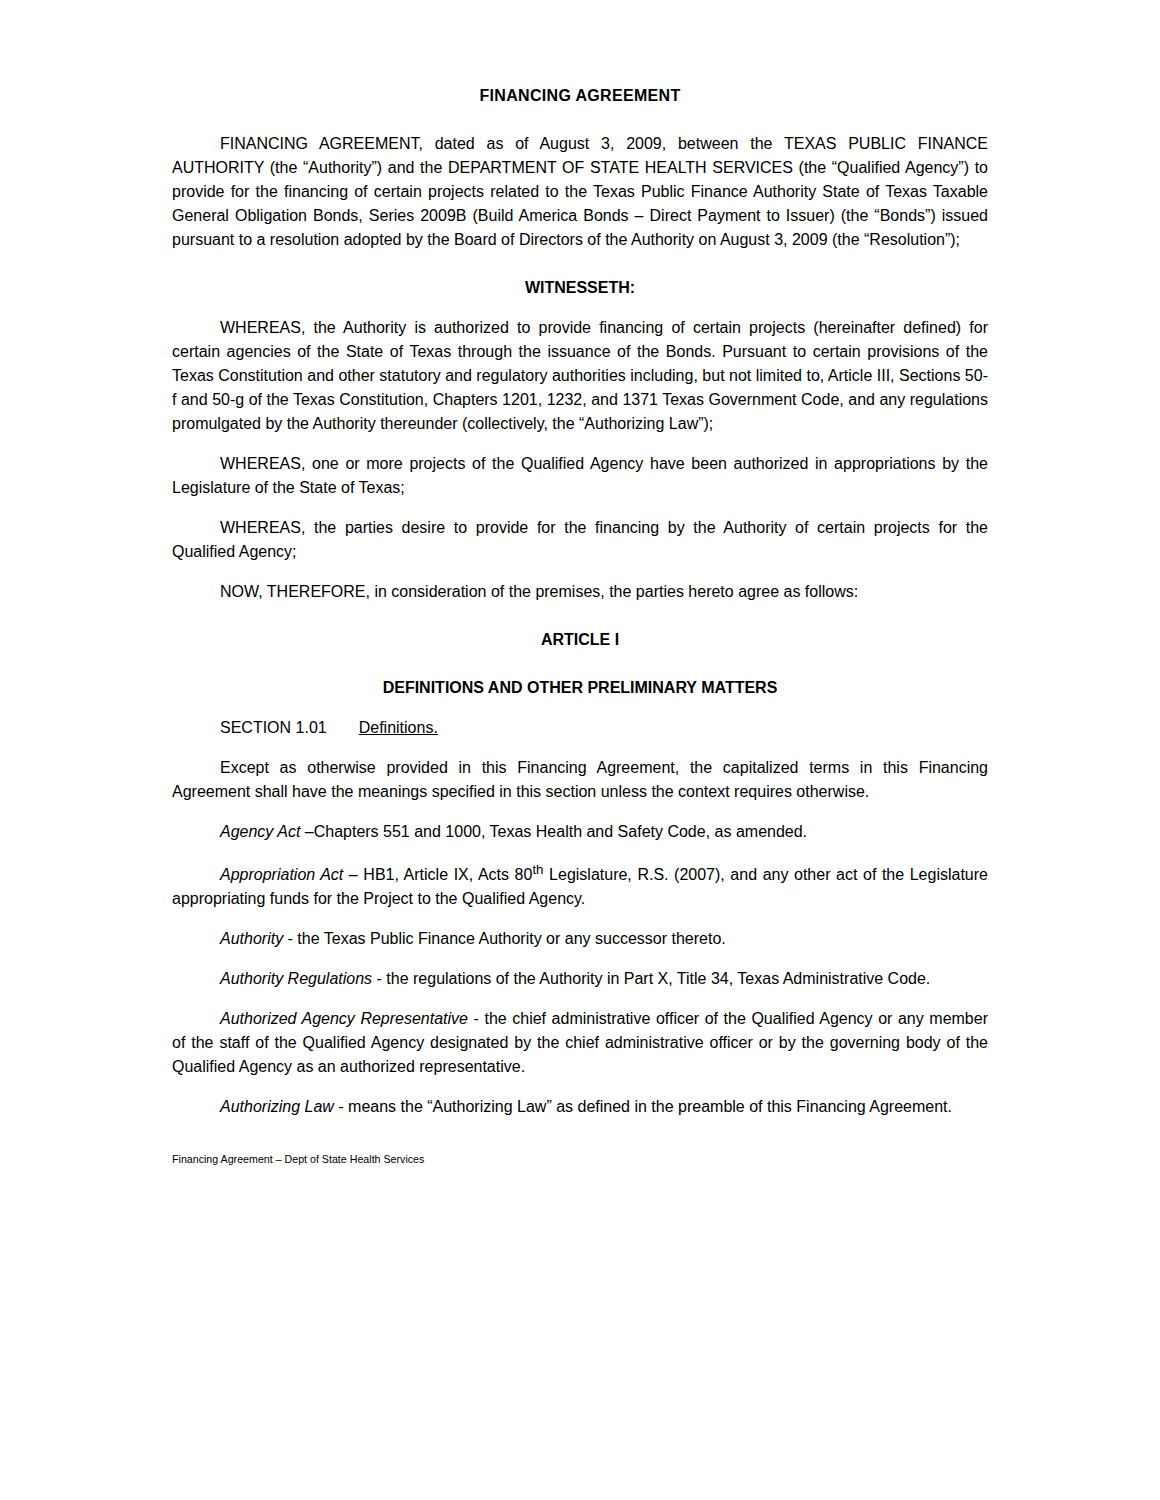FINANCING AGREEMENT
FINANCING AGREEMENT, dated as of August 3, 2009, between the TEXAS PUBLIC FINANCE AUTHORITY (the “Authority”) and the DEPARTMENT OF STATE HEALTH SERVICES (the “Qualified Agency”) to provide for the financing of certain projects related to the Texas Public Finance Authority State of Texas Taxable General Obligation Bonds, Series 2009B (Build America Bonds – Direct Payment to Issuer) (the “Bonds”) issued pursuant to a resolution adopted by the Board of Directors of the Authority on August 3, 2009 (the “Resolution”);
WITNESSETH:
WHEREAS, the Authority is authorized to provide financing of certain projects (hereinafter defined) for certain agencies of the State of Texas through the issuance of the Bonds. Pursuant to certain provisions of the Texas Constitution and other statutory and regulatory authorities including, but not limited to, Article III, Sections 50-f and 50-g of the Texas Constitution, Chapters 1201, 1232, and 1371 Texas Government Code, and any regulations promulgated by the Authority thereunder (collectively, the “Authorizing Law”);
WHEREAS, one or more projects of the Qualified Agency have been authorized in appropriations by the Legislature of the State of Texas;
WHEREAS, the parties desire to provide for the financing by the Authority of certain projects for the Qualified Agency;
NOW, THEREFORE, in consideration of the premises, the parties hereto agree as follows:
ARTICLE I
DEFINITIONS AND OTHER PRELIMINARY MATTERS
SECTION 1.01 Definitions.
Except as otherwise provided in this Financing Agreement, the capitalized terms in this Financing Agreement shall have the meanings specified in this section unless the context requires otherwise.
Agency Act –Chapters 551 and 1000, Texas Health and Safety Code, as amended.
Appropriation Act – HB1, Article IX, Acts 80th Legislature, R.S. (2007), and any other act of the Legislature appropriating funds for the Project to the Qualified Agency.
Authority - the Texas Public Finance Authority or any successor thereto.
Authority Regulations - the regulations of the Authority in Part X, Title 34, Texas Administrative Code.
Authorized Agency Representative - the chief administrative officer of the Qualified Agency or any member of the staff of the Qualified Agency designated by the chief administrative officer or by the governing body of the Qualified Agency as an authorized representative.
Authorizing Law - means the “Authorizing Law” as defined in the preamble of this Financing Agreement.
Financing Agreement – Dept of State Health Services